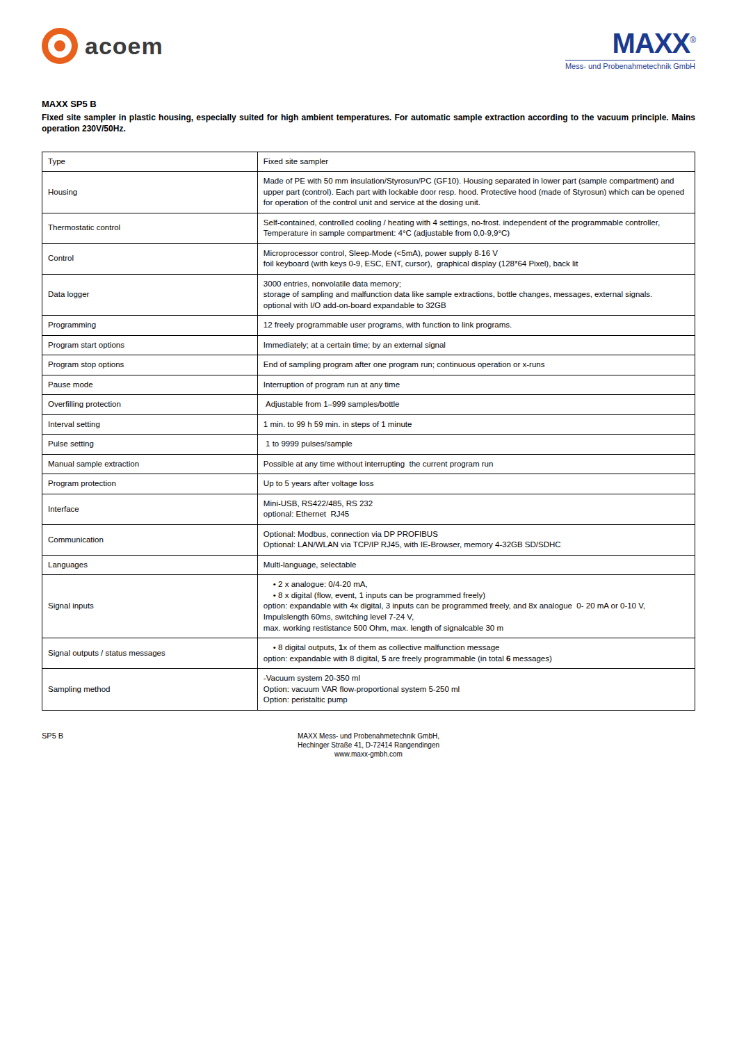acoem
MAXX®
Mess- und Probenahmetechnik GmbH
MAXX SP5 B
Fixed site sampler in plastic housing, especially suited for high ambient temperatures. For automatic sample extraction according to the vacuum principle. Mains operation 230V/50Hz.
| Type | Fixed site sampler |
| Housing | Made of PE with 50 mm insulation/Styrosun/PC (GF10). Housing separated in lower part (sample compartment) and upper part (control). Each part with lockable door resp. hood. Protective hood (made of Styrosun) which can be opened for operation of the control unit and service at the dosing unit. |
| Thermostatic control | Self-contained, controlled cooling / heating with 4 settings, no-frost. independent of the programmable controller, Temperature in sample compartment: 4°C (adjustable from 0,0-9,9°C) |
| Control | Microprocessor control, Sleep-Mode (<5mA), power supply 8-16 V foil keyboard (with keys 0-9, ESC, ENT, cursor), graphical display (128*64 Pixel), back lit |
| Data logger | 3000 entries, nonvolatile data memory; storage of sampling and malfunction data like sample extractions, bottle changes, messages, external signals. optional with I/O add-on-board expandable to 32GB |
| Programming | 12 freely programmable user programs, with function to link programs. |
| Program start options | Immediately; at a certain time; by an external signal |
| Program stop options | End of sampling program after one program run; continuous operation or x-runs |
| Pause mode | Interruption of program run at any time |
| Overfilling protection | Adjustable from 1–999 samples/bottle |
| Interval setting | 1 min. to 99 h 59 min. in steps of 1 minute |
| Pulse setting | 1 to 9999 pulses/sample |
| Manual sample extraction | Possible at any time without interrupting the current program run |
| Program protection | Up to 5 years after voltage loss |
| Interface | Mini-USB, RS422/485, RS 232 optional: Ethernet RJ45 |
| Communication | Optional: Modbus, connection via DP PROFIBUS Optional: LAN/WLAN via TCP/IP RJ45, with IE-Browser, memory 4-32GB SD/SDHC |
| Languages | Multi-language, selectable |
| Signal inputs | 2 x analogue: 0/4-20 mA, 8 x digital (flow, event, 1 inputs can be programmed freely) option: expandable with 4x digital, 3 inputs can be programmed freely, and 8x analogue 0- 20 mA or 0-10 V, Impulslength 60ms, switching level 7-24 V, max. working restistance 500 Ohm, max. length of signalcable 30 m |
| Signal outputs / status messages | 8 digital outputs, 1 x of them as collective malfunction message option: expandable with 8 digital, 5 are freely programmable (in total 6 messages) |
| Sampling method | -Vacuum system 20-350 ml Option: vacuum VAR flow-proportional system 5-250 ml Option: peristaltic pump |
SP5 B
MAXX Mess- und Probenahmetechnik GmbH,
Hechinger Straße 41, D-72414 Rangendingen
www.maxx-gmbh.com